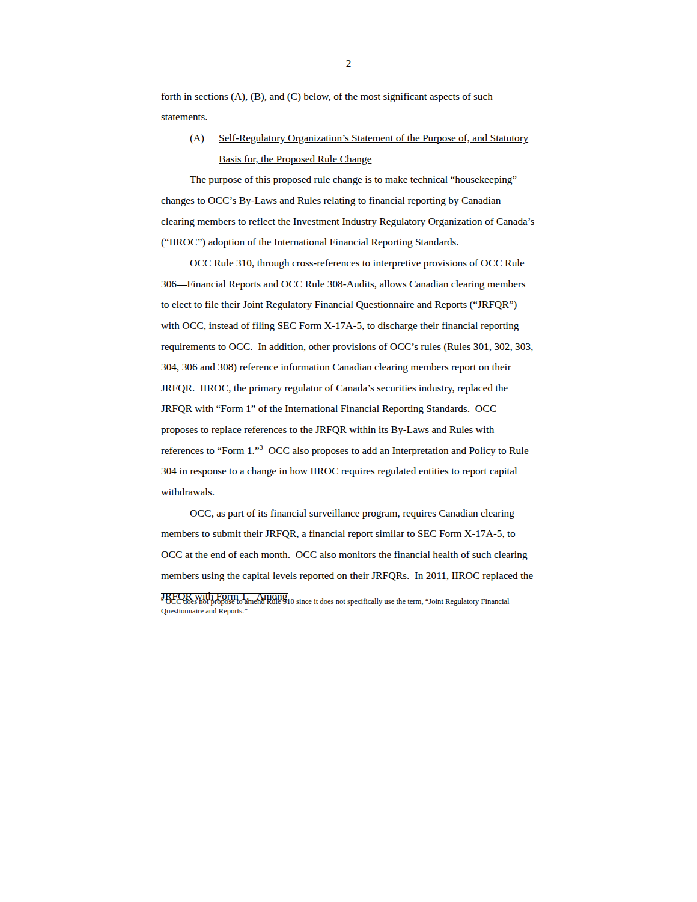2
forth in sections (A), (B), and (C) below, of the most significant aspects of such statements.
(A)
Self-Regulatory Organization’s Statement of the Purpose of, and Statutory Basis for, the Proposed Rule Change
The purpose of this proposed rule change is to make technical “housekeeping” changes to OCC’s By-Laws and Rules relating to financial reporting by Canadian clearing members to reflect the Investment Industry Regulatory Organization of Canada’s (“IIROC”) adoption of the International Financial Reporting Standards.
OCC Rule 310, through cross-references to interpretive provisions of OCC Rule 306—Financial Reports and OCC Rule 308-Audits, allows Canadian clearing members to elect to file their Joint Regulatory Financial Questionnaire and Reports (“JRFQR”) with OCC, instead of filing SEC Form X-17A-5, to discharge their financial reporting requirements to OCC. In addition, other provisions of OCC’s rules (Rules 301, 302, 303, 304, 306 and 308) reference information Canadian clearing members report on their JRFQR. IIROC, the primary regulator of Canada’s securities industry, replaced the JRFQR with “Form 1” of the International Financial Reporting Standards. OCC proposes to replace references to the JRFQR within its By-Laws and Rules with references to “Form 1.”3 OCC also proposes to add an Interpretation and Policy to Rule 304 in response to a change in how IIROC requires regulated entities to report capital withdrawals.
OCC, as part of its financial surveillance program, requires Canadian clearing members to submit their JRFQR, a financial report similar to SEC Form X-17A-5, to OCC at the end of each month. OCC also monitors the financial health of such clearing members using the capital levels reported on their JRFQRs. In 2011, IIROC replaced the JRFQR with Form 1. Among
3 OCC does not propose to amend Rule 310 since it does not specifically use the term, “Joint Regulatory Financial Questionnaire and Reports.”